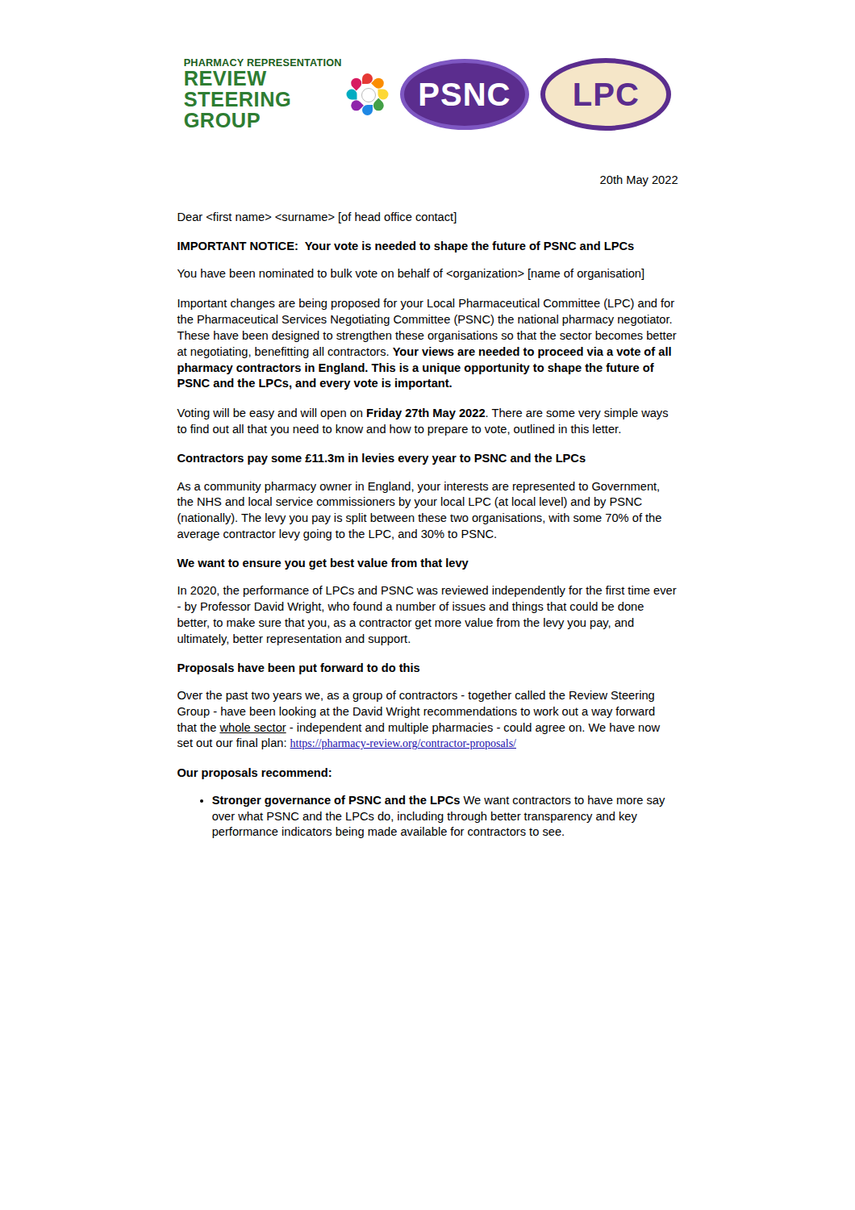PHARMACY REPRESENTATION
REVIEW
STEERING
GROUP
PSNC
LPC
20th May 2022
Dear <first name> <surname> [of head office contact]
IMPORTANT NOTICE: Your vote is needed to shape the future of PSNC and LPCs
You have been nominated to bulk vote on behalf of <organization> [name of organisation]
Important changes are being proposed for your Local Pharmaceutical Committee (LPC) and for the Pharmaceutical Services Negotiating Committee (PSNC) the national pharmacy negotiator. These have been designed to strengthen these organisations so that the sector becomes better at negotiating, benefitting all contractors. Your views are needed to proceed via a vote of all pharmacy contractors in England. This is a unique opportunity to shape the future of PSNC and the LPCs, and every vote is important.
Voting will be easy and will open on Friday 27th May 2022. There are some very simple ways to find out all that you need to know and how to prepare to vote, outlined in this letter.
Contractors pay some £11.3m in levies every year to PSNC and the LPCs
As a community pharmacy owner in England, your interests are represented to Government, the NHS and local service commissioners by your local LPC (at local level) and by PSNC (nationally). The levy you pay is split between these two organisations, with some 70% of the average contractor levy going to the LPC, and 30% to PSNC.
We want to ensure you get best value from that levy
In 2020, the performance of LPCs and PSNC was reviewed independently for the first time ever - by Professor David Wright, who found a number of issues and things that could be done better, to make sure that you, as a contractor get more value from the levy you pay, and ultimately, better representation and support.
Proposals have been put forward to do this
Over the past two years we, as a group of contractors - together called the Review Steering Group - have been looking at the David Wright recommendations to work out a way forward that the whole sector - independent and multiple pharmacies - could agree on. We have now set out our final plan: https://pharmacy-review.org/contractor-proposals/
Our proposals recommend:
Stronger governance of PSNC and the LPCs We want contractors to have more say over what PSNC and the LPCs do, including through better transparency and key performance indicators being made available for contractors to see.